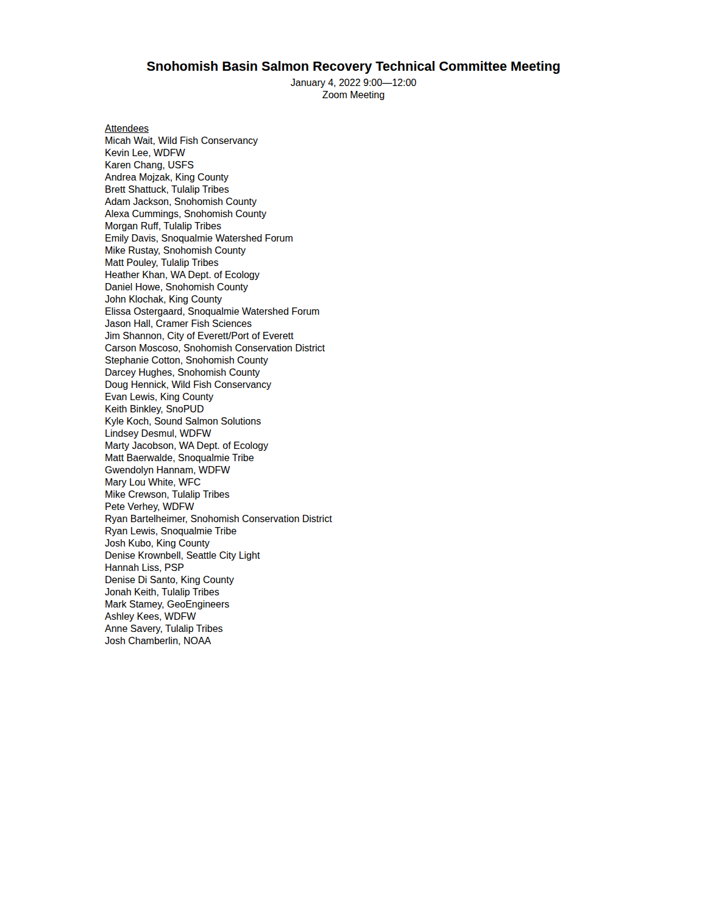Snohomish Basin Salmon Recovery Technical Committee Meeting
January 4, 2022 9:00—12:00
Zoom Meeting
Attendees
Micah Wait, Wild Fish Conservancy
Kevin Lee, WDFW
Karen Chang, USFS
Andrea Mojzak, King County
Brett Shattuck, Tulalip Tribes
Adam Jackson, Snohomish County
Alexa Cummings, Snohomish County
Morgan Ruff, Tulalip Tribes
Emily Davis, Snoqualmie Watershed Forum
Mike Rustay, Snohomish County
Matt Pouley, Tulalip Tribes
Heather Khan, WA Dept. of Ecology
Daniel Howe, Snohomish County
John Klochak, King County
Elissa Ostergaard, Snoqualmie Watershed Forum
Jason Hall, Cramer Fish Sciences
Jim Shannon, City of Everett/Port of Everett
Carson Moscoso, Snohomish Conservation District
Stephanie Cotton, Snohomish County
Darcey Hughes, Snohomish County
Doug Hennick, Wild Fish Conservancy
Evan Lewis, King County
Keith Binkley, SnoPUD
Kyle Koch, Sound Salmon Solutions
Lindsey Desmul, WDFW
Marty Jacobson, WA Dept. of Ecology
Matt Baerwalde, Snoqualmie Tribe
Gwendolyn Hannam, WDFW
Mary Lou White, WFC
Mike Crewson, Tulalip Tribes
Pete Verhey, WDFW
Ryan Bartelheimer, Snohomish Conservation District
Ryan Lewis, Snoqualmie Tribe
Josh Kubo, King County
Denise Krownbell, Seattle City Light
Hannah Liss, PSP
Denise Di Santo, King County
Jonah Keith, Tulalip Tribes
Mark Stamey, GeoEngineers
Ashley Kees, WDFW
Anne Savery, Tulalip Tribes
Josh Chamberlin, NOAA